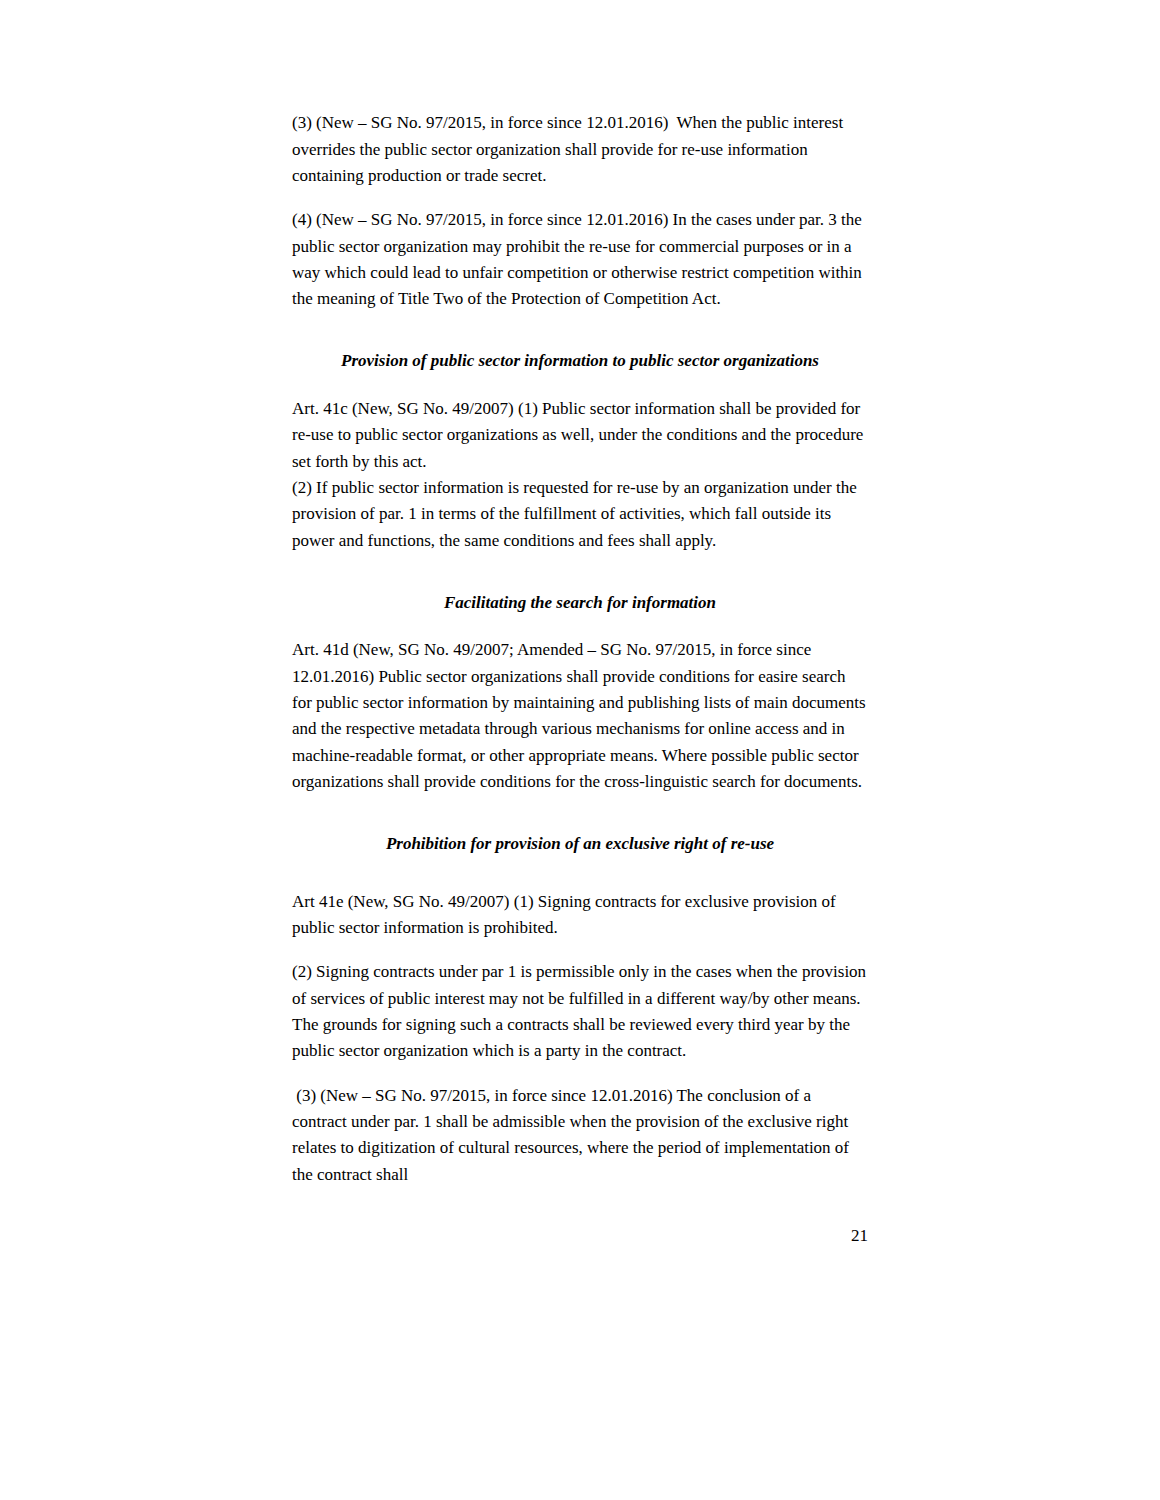(3) (New – SG No. 97/2015, in force since 12.01.2016) When the public interest overrides the public sector organization shall provide for re-use information containing production or trade secret.
(4) (New – SG No. 97/2015, in force since 12.01.2016) In the cases under par. 3 the public sector organization may prohibit the re-use for commercial purposes or in a way which could lead to unfair competition or otherwise restrict competition within the meaning of Title Two of the Protection of Competition Act.
Provision of public sector information to public sector organizations
Art. 41c (New, SG No. 49/2007) (1) Public sector information shall be provided for re-use to public sector organizations as well, under the conditions and the procedure set forth by this act.
(2) If public sector information is requested for re-use by an organization under the provision of par. 1 in terms of the fulfillment of activities, which fall outside its power and functions, the same conditions and fees shall apply.
Facilitating the search for information
Art. 41d (New, SG No. 49/2007; Amended – SG No. 97/2015, in force since 12.01.2016) Public sector organizations shall provide conditions for easire search for public sector information by maintaining and publishing lists of main documents and the respective metadata through various mechanisms for online access and in machine-readable format, or other appropriate means. Where possible public sector organizations shall provide conditions for the cross-linguistic search for documents.
Prohibition for provision of an exclusive right of re-use
Art 41e (New, SG No. 49/2007) (1) Signing contracts for exclusive provision of public sector information is prohibited.
(2) Signing contracts under par 1 is permissible only in the cases when the provision of services of public interest may not be fulfilled in a different way/by other means. The grounds for signing such a contracts shall be reviewed every third year by the public sector organization which is a party in the contract.
(3) (New – SG No. 97/2015, in force since 12.01.2016) The conclusion of a contract under par. 1 shall be admissible when the provision of the exclusive right relates to digitization of cultural resources, where the period of implementation of the contract shall
21